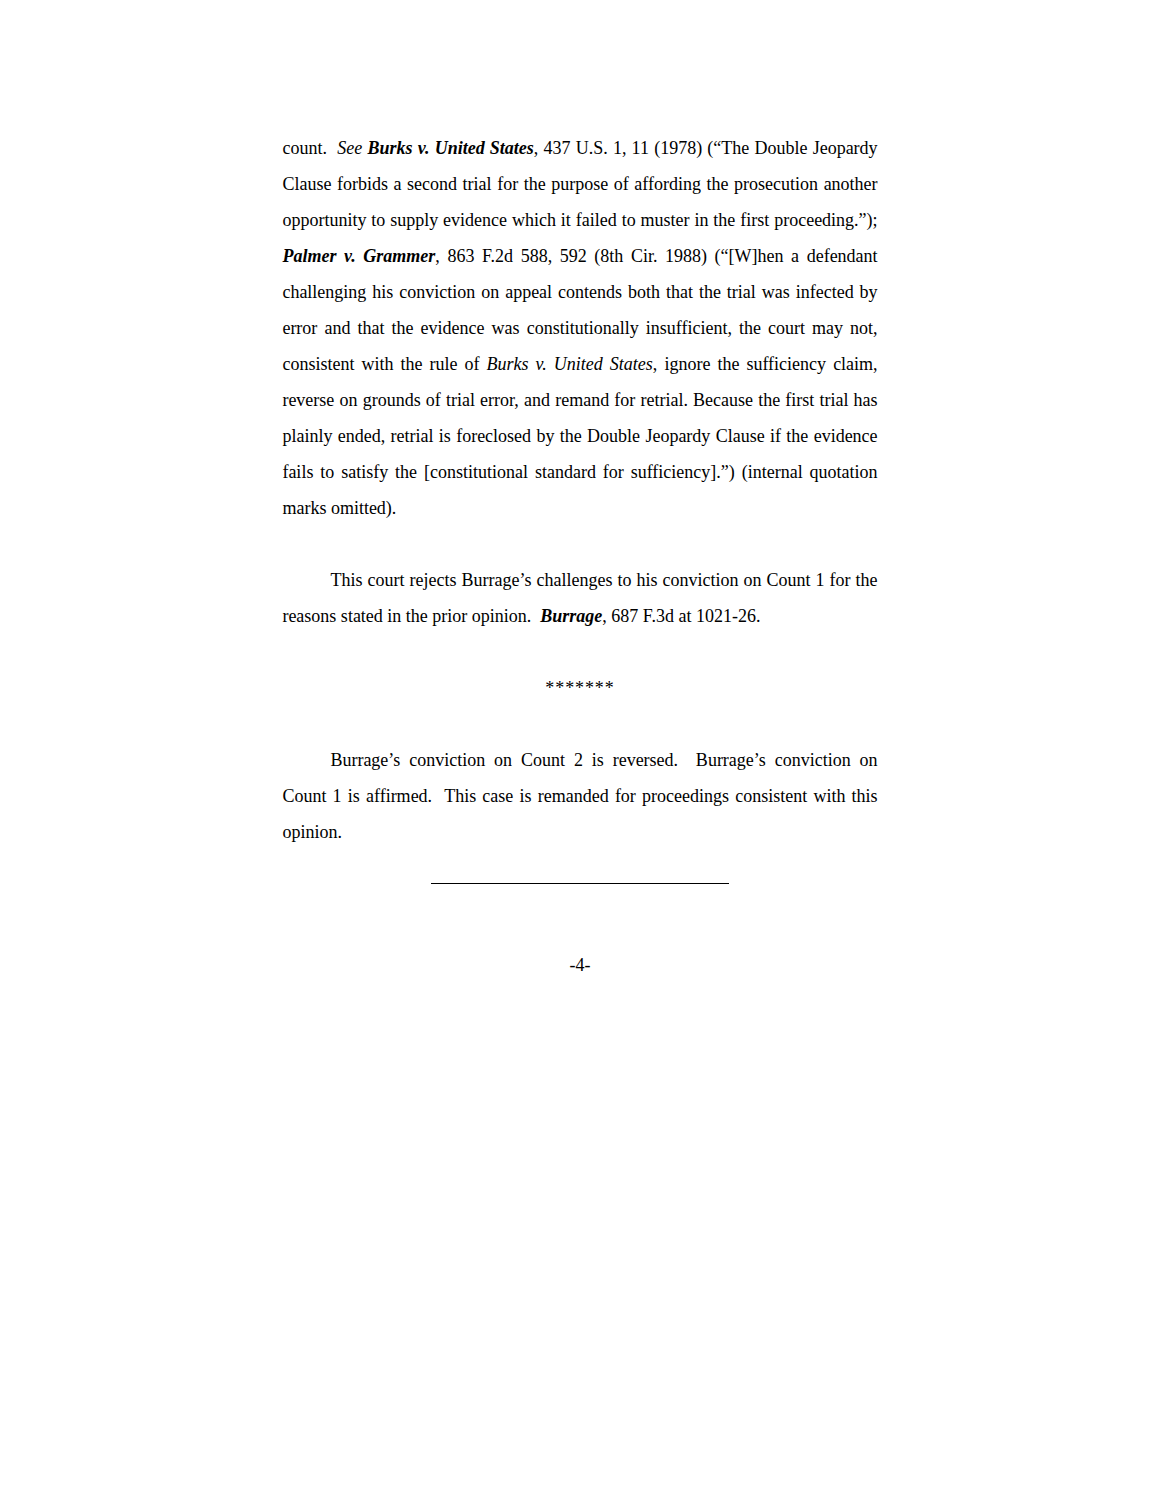count. See Burks v. United States, 437 U.S. 1, 11 (1978) (“The Double Jeopardy Clause forbids a second trial for the purpose of affording the prosecution another opportunity to supply evidence which it failed to muster in the first proceeding.”); Palmer v. Grammer, 863 F.2d 588, 592 (8th Cir. 1988) (“[W]hen a defendant challenging his conviction on appeal contends both that the trial was infected by error and that the evidence was constitutionally insufficient, the court may not, consistent with the rule of Burks v. United States, ignore the sufficiency claim, reverse on grounds of trial error, and remand for retrial. Because the first trial has plainly ended, retrial is foreclosed by the Double Jeopardy Clause if the evidence fails to satisfy the [constitutional standard for sufficiency].”) (internal quotation marks omitted).
This court rejects Burrage’s challenges to his conviction on Count 1 for the reasons stated in the prior opinion. Burrage, 687 F.3d at 1021-26.
*******
Burrage’s conviction on Count 2 is reversed. Burrage’s conviction on Count 1 is affirmed. This case is remanded for proceedings consistent with this opinion.
-4-